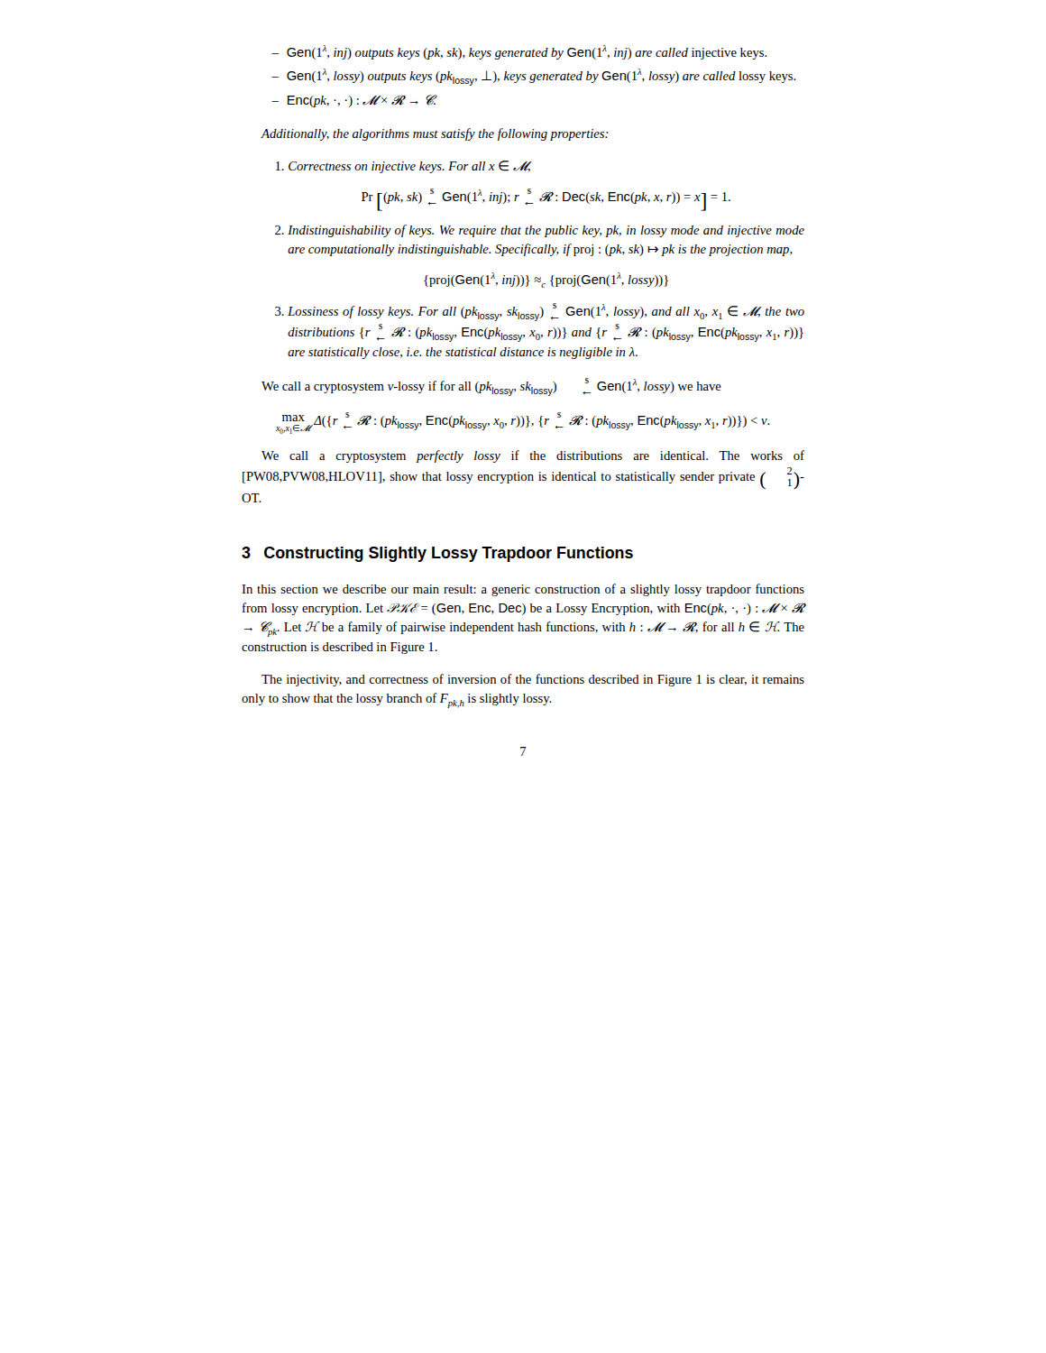Gen(1λ, inj) outputs keys (pk, sk), keys generated by Gen(1λ, inj) are called injective keys.
Gen(1λ, lossy) outputs keys (pklossy, ⊥), keys generated by Gen(1λ, lossy) are called lossy keys.
Enc(pk, ·, ·) : 𝓜 × 𝓡 → 𝓒.
Additionally, the algorithms must satisfy the following properties:
Correctness on injective keys. For all x ∈ 𝓜,
Pr [(pk, sk) $← Gen(1λ, inj); r $← 𝓡 : Dec(sk, Enc(pk, x, r)) = x] = 1.
Indistinguishability of keys. We require that the public key, pk, in lossy mode and injective mode are computationally indistinguishable. Specifically, if proj : (pk, sk) ↦ pk is the projection map,
{proj(Gen(1λ, inj))} ≈c {proj(Gen(1λ, lossy))}
Lossiness of lossy keys. For all (pklossy, sklossy) $← Gen(1λ, lossy), and all x0, x1 ∈ 𝓜, the two distributions {r $← 𝓡 : (pklossy, Enc(pklossy, x0, r))} and {r $← 𝓡 : (pklossy, Enc(pklossy, x1, r))} are statistically close, i.e. the statistical distance is negligible in λ.
We call a cryptosystem ν-lossy if for all (pklossy, sklossy) $← Gen(1λ, lossy) we have
max x0,x1∈𝓜 Δ({r $← 𝓡 : (pklossy, Enc(pklossy, x0, r))}, {r $← 𝓡 : (pklossy, Enc(pklossy, x1, r))}) < ν.
We call a cryptosystem perfectly lossy if the distributions are identical. The works of [PW08,PVW08,HLOV11], show that lossy encryption is identical to statistically sender private (21)-OT.
3 Constructing Slightly Lossy Trapdoor Functions
In this section we describe our main result: a generic construction of a slightly lossy trapdoor functions from lossy encryption. Let 𝒫𝒦ℰ = (Gen, Enc, Dec) be a Lossy Encryption, with Enc(pk, ·, ·) : 𝓜 × 𝓡 → 𝓒pk. Let ℋ be a family of pairwise independent hash functions, with h : 𝓜 → 𝓡, for all h ∈ ℋ. The construction is described in Figure 1.
The injectivity, and correctness of inversion of the functions described in Figure 1 is clear, it remains only to show that the lossy branch of Fpk,h is slightly lossy.
7